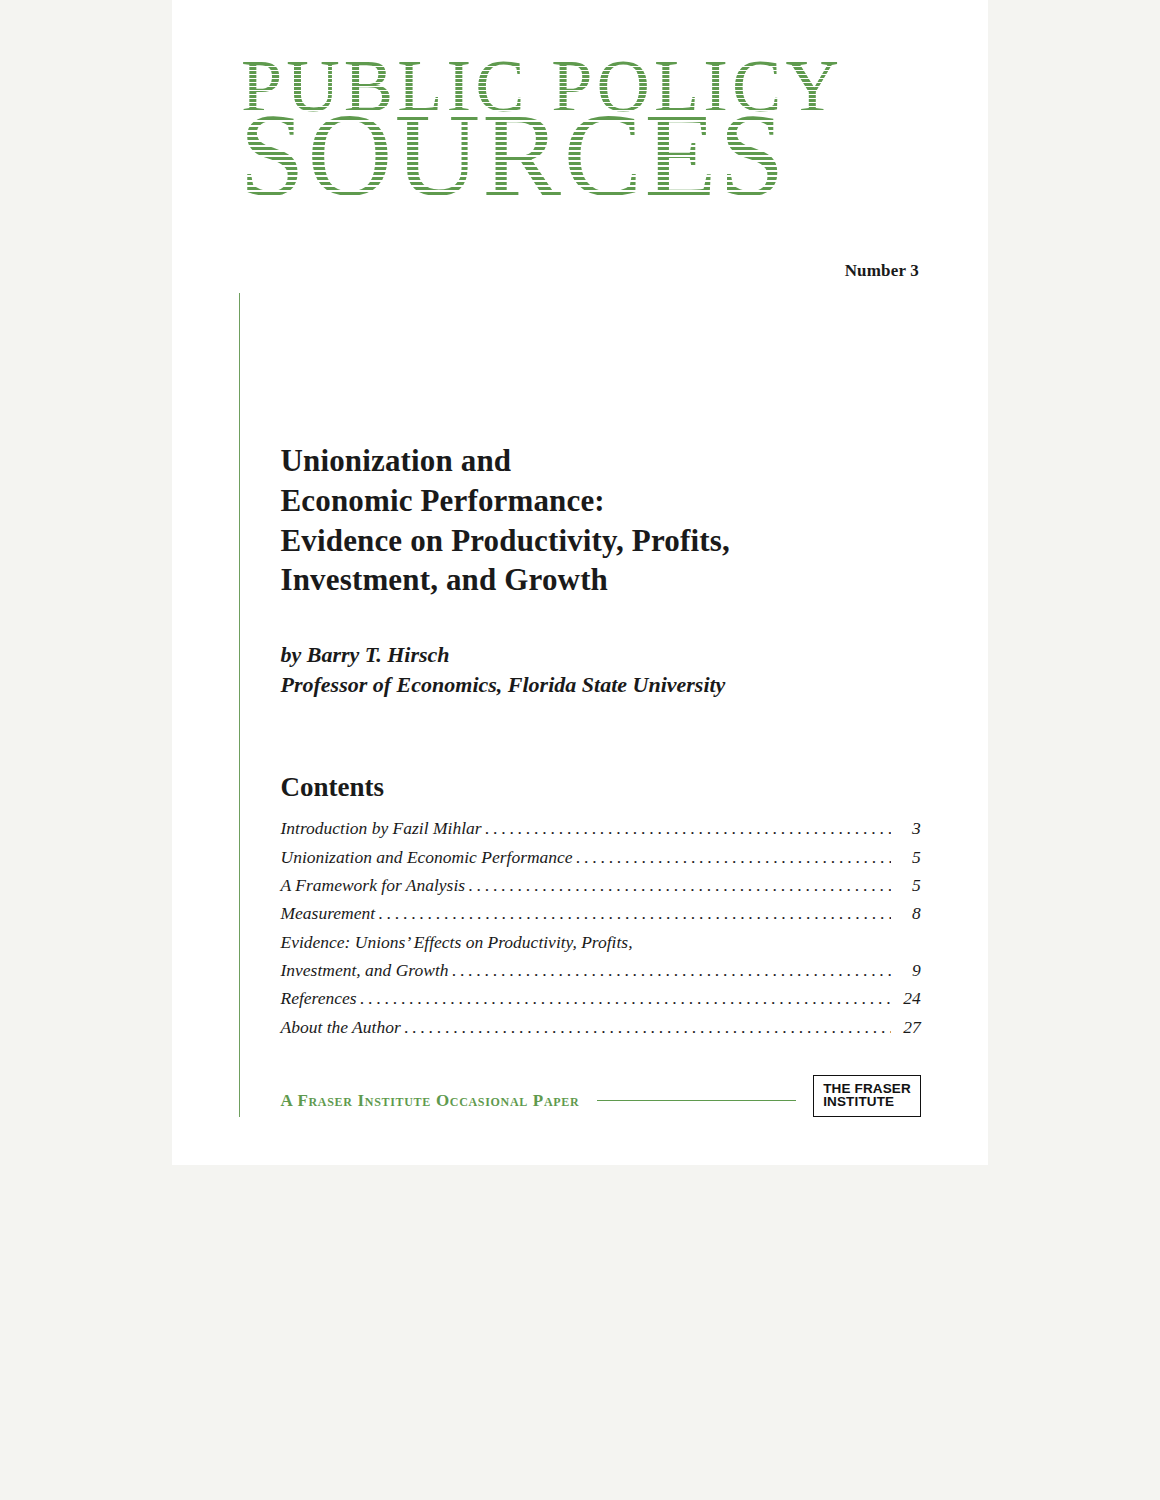Public Policy Sources
Number 3
Unionization and
Economic Performance:
Evidence on Productivity, Profits,
Investment, and Growth
by Barry T. Hirsch
Professor of Economics, Florida State University
Contents
Introduction by Fazil Mihlar .................................................................................................. 3
Unionization and Economic Performance .................................................................................................. 5
A Framework for Analysis .................................................................................................. 5
Measurement .................................................................................................. 8
Evidence: Unions’ Effects on Productivity, Profits, Investment, and Growth .................................................................................................. 9
References .................................................................................................. 24
About the Author .................................................................................................. 27
A Fraser Institute Occasional Paper
The Fraser Institute